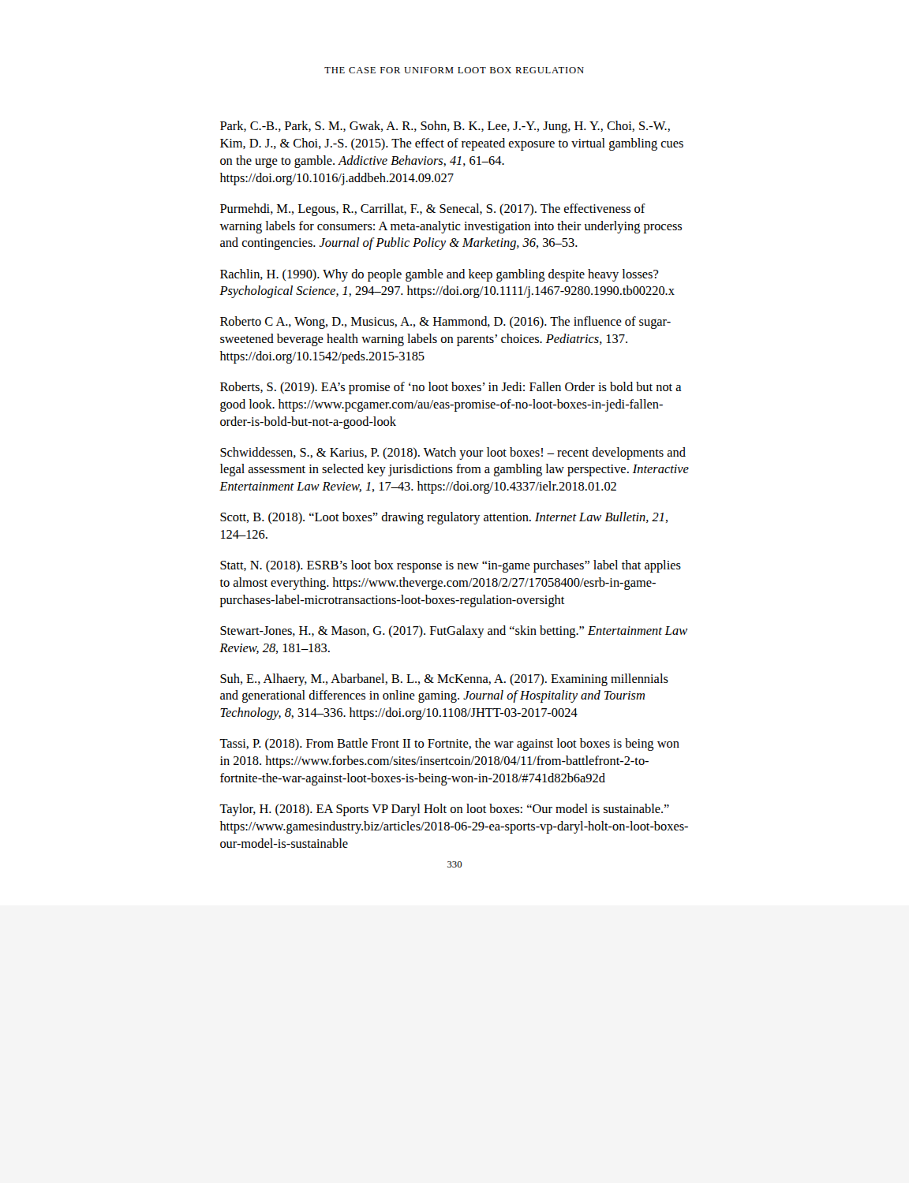The Case for Uniform Loot Box Regulation
Park, C.-B., Park, S. M., Gwak, A. R., Sohn, B. K., Lee, J.-Y., Jung, H. Y., Choi, S.-W., Kim, D. J., & Choi, J.-S. (2015). The effect of repeated exposure to virtual gambling cues on the urge to gamble. Addictive Behaviors, 41, 61–64. https://doi.org/10.1016/j.addbeh.2014.09.027
Purmehdi, M., Legous, R., Carrillat, F., & Senecal, S. (2017). The effectiveness of warning labels for consumers: A meta-analytic investigation into their underlying process and contingencies. Journal of Public Policy & Marketing, 36, 36–53.
Rachlin, H. (1990). Why do people gamble and keep gambling despite heavy losses? Psychological Science, 1, 294–297. https://doi.org/10.1111/j.1467-9280.1990.tb00220.x
Roberto C A., Wong, D., Musicus, A., & Hammond, D. (2016). The influence of sugar-sweetened beverage health warning labels on parents’ choices. Pediatrics, 137. https://doi.org/10.1542/peds.2015-3185
Roberts, S. (2019). EA’s promise of ‘no loot boxes’ in Jedi: Fallen Order is bold but not a good look. https://www.pcgamer.com/au/eas-promise-of-no-loot-boxes-in-jedi-fallen-order-is-bold-but-not-a-good-look
Schwiddessen, S., & Karius, P. (2018). Watch your loot boxes! – recent developments and legal assessment in selected key jurisdictions from a gambling law perspective. Interactive Entertainment Law Review, 1, 17–43. https://doi.org/10.4337/ielr.2018.01.02
Scott, B. (2018). “Loot boxes” drawing regulatory attention. Internet Law Bulletin, 21, 124–126.
Statt, N. (2018). ESRB’s loot box response is new “in-game purchases” label that applies to almost everything. https://www.theverge.com/2018/2/27/17058400/esrb-in-game-purchases-label-microtransactions-loot-boxes-regulation-oversight
Stewart-Jones, H., & Mason, G. (2017). FutGalaxy and “skin betting.” Entertainment Law Review, 28, 181–183.
Suh, E., Alhaery, M., Abarbanel, B. L., & McKenna, A. (2017). Examining millennials and generational differences in online gaming. Journal of Hospitality and Tourism Technology, 8, 314–336. https://doi.org/10.1108/JHTT-03-2017-0024
Tassi, P. (2018). From Battle Front II to Fortnite, the war against loot boxes is being won in 2018. https://www.forbes.com/sites/insertcoin/2018/04/11/from-battlefront-2-to-fortnite-the-war-against-loot-boxes-is-being-won-in-2018/#741d82b6a92d
Taylor, H. (2018). EA Sports VP Daryl Holt on loot boxes: “Our model is sustainable.” https://www.gamesindustry.biz/articles/2018-06-29-ea-sports-vp-daryl-holt-on-loot-boxes-our-model-is-sustainable
330